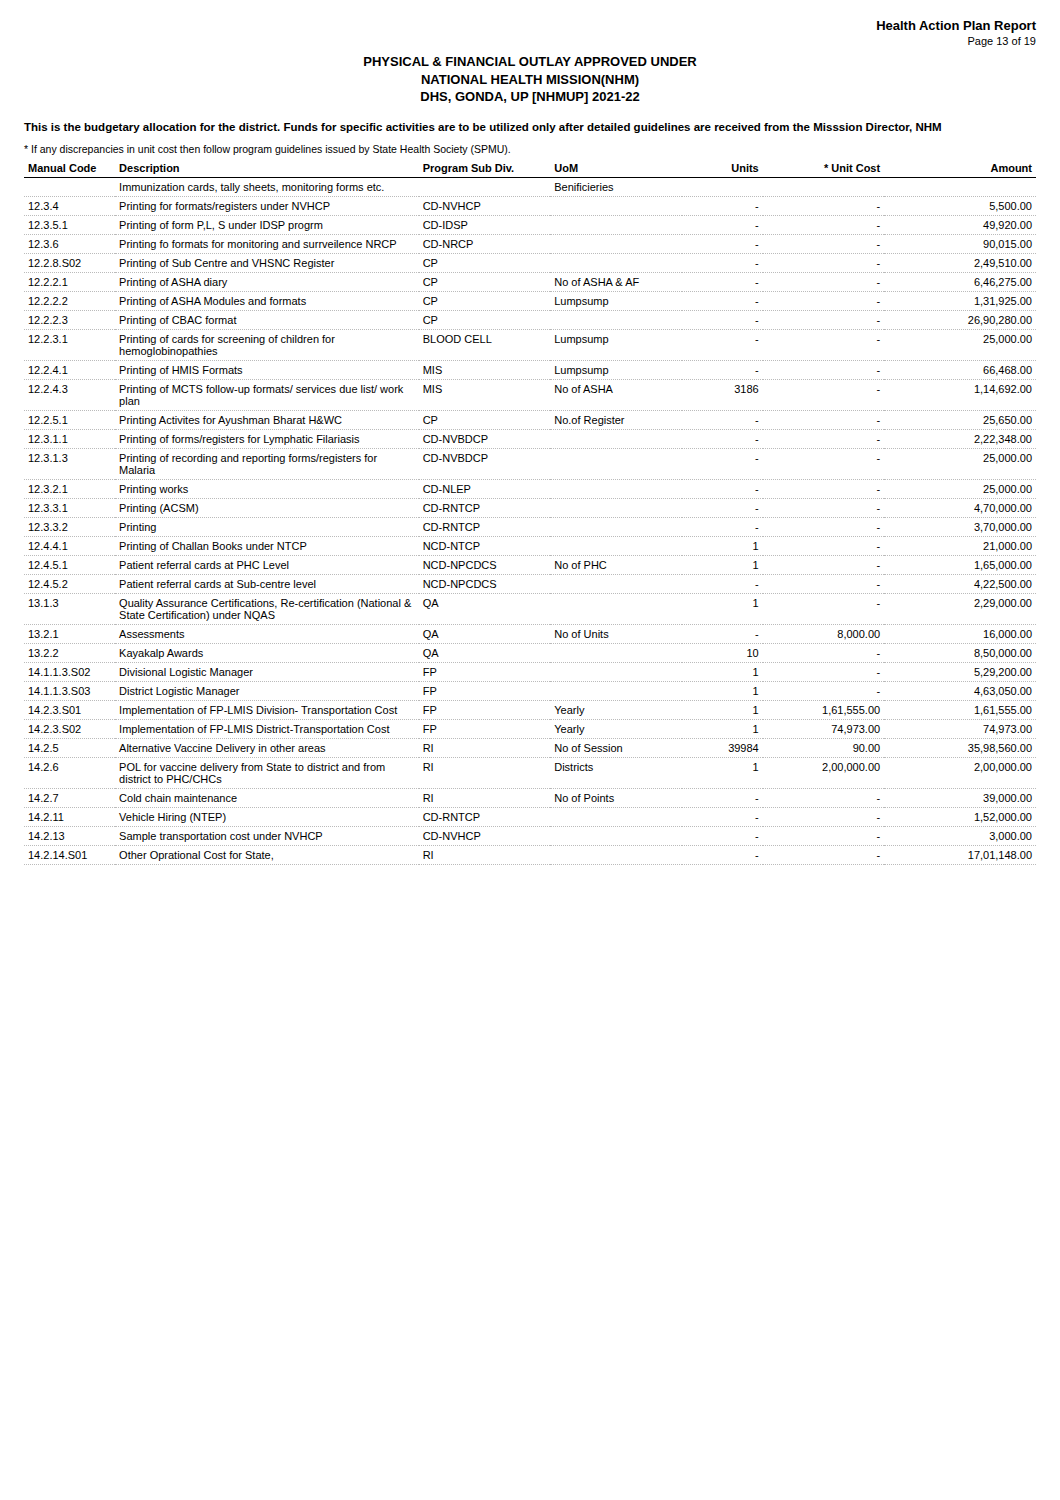Health Action Plan Report
Page 13 of 19
PHYSICAL & FINANCIAL OUTLAY APPROVED UNDER
NATIONAL HEALTH MISSION(NHM)
DHS, GONDA, UP [NHMUP] 2021-22
This is the budgetary allocation for the district. Funds for specific activities are to be utilized only after detailed guidelines are received from the Misssion Director, NHM
* If any discrepancies in unit cost then follow program guidelines issued by State Health Society (SPMU).
| Manual Code | Description | Program Sub Div. | UoM | Units | * Unit Cost | Amount |
| --- | --- | --- | --- | --- | --- | --- |
| | Immunization cards, tally sheets, monitoring forms etc. | | Benificieries | | | |
| 12.3.4 | Printing for formats/registers under NVHCP | CD-NVHCP | | - | - | 5,500.00 |
| 12.3.5.1 | Printing of form P,L, S under IDSP progrm | CD-IDSP | | - | - | 49,920.00 |
| 12.3.6 | Printing fo formats for monitoring and surrveilence NRCP | CD-NRCP | | - | - | 90,015.00 |
| 12.2.8.S02 | Printing of Sub Centre and VHSNC Register | CP | | - | - | 2,49,510.00 |
| 12.2.2.1 | Printing of ASHA diary | CP | No of ASHA & AF | - | - | 6,46,275.00 |
| 12.2.2.2 | Printing of ASHA Modules and formats | CP | Lumpsump | - | - | 1,31,925.00 |
| 12.2.2.3 | Printing of CBAC format | CP | | - | - | 26,90,280.00 |
| 12.2.3.1 | Printing of cards for screening of children for hemoglobinopathies | BLOOD CELL | Lumpsump | - | - | 25,000.00 |
| 12.2.4.1 | Printing of HMIS Formats | MIS | Lumpsump | - | - | 66,468.00 |
| 12.2.4.3 | Printing of MCTS follow-up formats/ services due list/ work plan | MIS | No of ASHA | 3186 | - | 1,14,692.00 |
| 12.2.5.1 | Printing Activites for Ayushman Bharat H&WC | CP | No.of Register | - | - | 25,650.00 |
| 12.3.1.1 | Printing of forms/registers for Lymphatic Filariasis | CD-NVBDCP | | - | - | 2,22,348.00 |
| 12.3.1.3 | Printing of recording and reporting forms/registers for Malaria | CD-NVBDCP | | - | - | 25,000.00 |
| 12.3.2.1 | Printing works | CD-NLEP | | - | - | 25,000.00 |
| 12.3.3.1 | Printing (ACSM) | CD-RNTCP | | - | - | 4,70,000.00 |
| 12.3.3.2 | Printing | CD-RNTCP | | - | - | 3,70,000.00 |
| 12.4.4.1 | Printing of Challan Books under NTCP | NCD-NTCP | | 1 | - | 21,000.00 |
| 12.4.5.1 | Patient referral cards at PHC Level | NCD-NPCDCS | No of PHC | 1 | - | 1,65,000.00 |
| 12.4.5.2 | Patient referral cards at Sub-centre level | NCD-NPCDCS | | - | - | 4,22,500.00 |
| 13.1.3 | Quality Assurance Certifications, Re-certification (National & State Certification) under NQAS | QA | | 1 | - | 2,29,000.00 |
| 13.2.1 | Assessments | QA | No of Units | - | 8,000.00 | 16,000.00 |
| 13.2.2 | Kayakalp Awards | QA | | 10 | - | 8,50,000.00 |
| 14.1.1.3.S02 | Divisional Logistic Manager | FP | | 1 | - | 5,29,200.00 |
| 14.1.1.3.S03 | District Logistic Manager | FP | | 1 | - | 4,63,050.00 |
| 14.2.3.S01 | Implementation of FP-LMIS Division- Transportation Cost | FP | Yearly | 1 | 1,61,555.00 | 1,61,555.00 |
| 14.2.3.S02 | Implementation of FP-LMIS District-Transportation Cost | FP | Yearly | 1 | 74,973.00 | 74,973.00 |
| 14.2.5 | Alternative Vaccine Delivery in other areas | RI | No of Session | 39984 | 90.00 | 35,98,560.00 |
| 14.2.6 | POL for vaccine delivery from State to district and from district to PHC/CHCs | RI | Districts | 1 | 2,00,000.00 | 2,00,000.00 |
| 14.2.7 | Cold chain maintenance | RI | No of Points | - | - | 39,000.00 |
| 14.2.11 | Vehicle Hiring (NTEP) | CD-RNTCP | | - | - | 1,52,000.00 |
| 14.2.13 | Sample transportation cost under NVHCP | CD-NVHCP | | - | - | 3,000.00 |
| 14.2.14.S01 | Other Oprational Cost for State, | RI | | - | - | 17,01,148.00 |